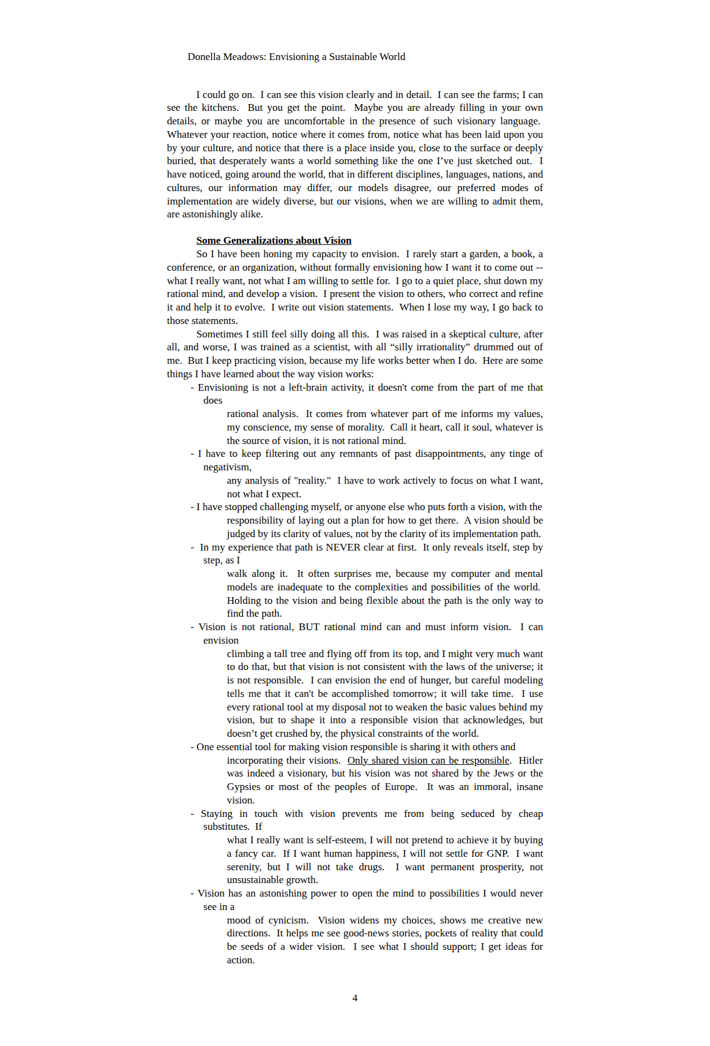Donella Meadows: Envisioning a Sustainable World
I could go on. I can see this vision clearly and in detail. I can see the farms; I can see the kitchens. But you get the point. Maybe you are already filling in your own details, or maybe you are uncomfortable in the presence of such visionary language. Whatever your reaction, notice where it comes from, notice what has been laid upon you by your culture, and notice that there is a place inside you, close to the surface or deeply buried, that desperately wants a world something like the one I’ve just sketched out. I have noticed, going around the world, that in different disciplines, languages, nations, and cultures, our information may differ, our models disagree, our preferred modes of implementation are widely diverse, but our visions, when we are willing to admit them, are astonishingly alike.
Some Generalizations about Vision
So I have been honing my capacity to envision. I rarely start a garden, a book, a conference, or an organization, without formally envisioning how I want it to come out -- what I really want, not what I am willing to settle for. I go to a quiet place, shut down my rational mind, and develop a vision. I present the vision to others, who correct and refine it and help it to evolve. I write out vision statements. When I lose my way, I go back to those statements.
Sometimes I still feel silly doing all this. I was raised in a skeptical culture, after all, and worse, I was trained as a scientist, with all “silly irrationality” drummed out of me. But I keep practicing vision, because my life works better when I do. Here are some things I have learned about the way vision works:
- Envisioning is not a left-brain activity, it doesn't come from the part of me that does rational analysis. It comes from whatever part of me informs my values, my conscience, my sense of morality. Call it heart, call it soul, whatever is the source of vision, it is not rational mind.
- I have to keep filtering out any remnants of past disappointments, any tinge of negativism, any analysis of "reality." I have to work actively to focus on what I want, not what I expect.
- I have stopped challenging myself, or anyone else who puts forth a vision, with the responsibility of laying out a plan for how to get there. A vision should be judged by its clarity of values, not by the clarity of its implementation path.
- In my experience that path is NEVER clear at first. It only reveals itself, step by step, as I walk along it. It often surprises me, because my computer and mental models are inadequate to the complexities and possibilities of the world. Holding to the vision and being flexible about the path is the only way to find the path.
- Vision is not rational, BUT rational mind can and must inform vision. I can envision climbing a tall tree and flying off from its top, and I might very much want to do that, but that vision is not consistent with the laws of the universe; it is not responsible. I can envision the end of hunger, but careful modeling tells me that it can't be accomplished tomorrow; it will take time. I use every rational tool at my disposal not to weaken the basic values behind my vision, but to shape it into a responsible vision that acknowledges, but doesn’t get crushed by, the physical constraints of the world.
- One essential tool for making vision responsible is sharing it with others and incorporating their visions. Only shared vision can be responsible. Hitler was indeed a visionary, but his vision was not shared by the Jews or the Gypsies or most of the peoples of Europe. It was an immoral, insane vision.
- Staying in touch with vision prevents me from being seduced by cheap substitutes. If what I really want is self-esteem, I will not pretend to achieve it by buying a fancy car. If I want human happiness, I will not settle for GNP. I want serenity, but I will not take drugs. I want permanent prosperity, not unsustainable growth.
- Vision has an astonishing power to open the mind to possibilities I would never see in a mood of cynicism. Vision widens my choices, shows me creative new directions. It helps me see good-news stories, pockets of reality that could be seeds of a wider vision. I see what I should support; I get ideas for action.
4